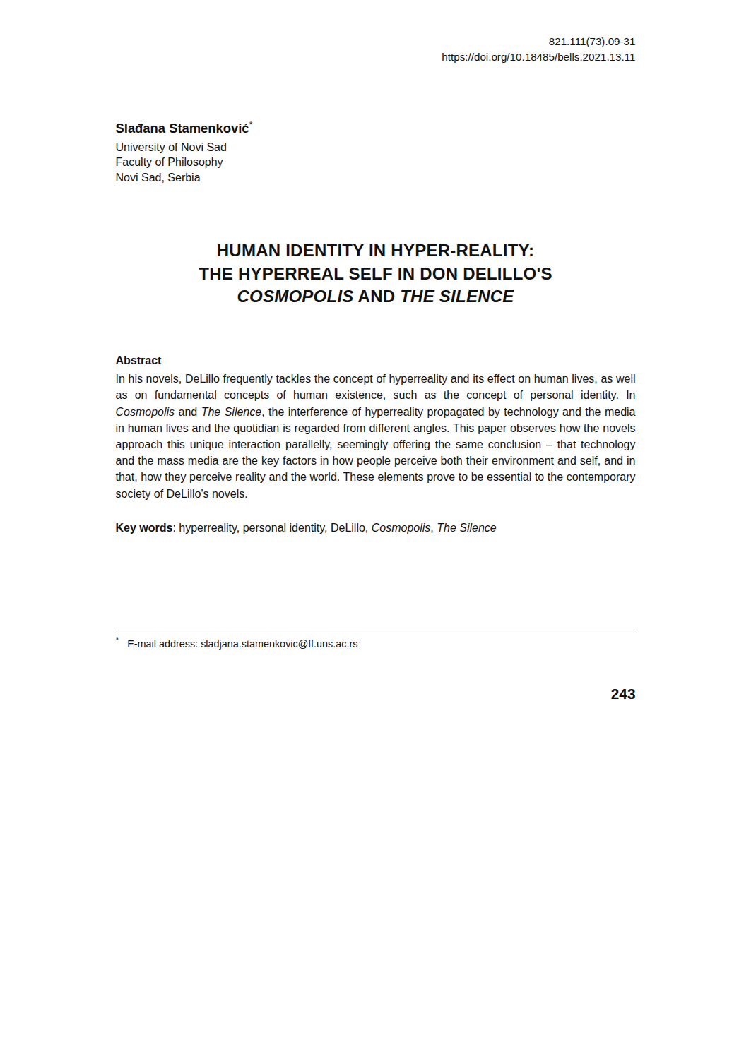821.111(73).09-31
https://doi.org/10.18485/bells.2021.13.11
Slađana Stamenković*
University of Novi Sad
Faculty of Philosophy
Novi Sad, Serbia
Human Identity in Hyper-Reality:
The Hyperreal Self in Don DeLillo's
Cosmopolis and The Silence
Abstract
In his novels, DeLillo frequently tackles the concept of hyperreality and its effect on human lives, as well as on fundamental concepts of human existence, such as the concept of personal identity. In Cosmopolis and The Silence, the interference of hyperreality propagated by technology and the media in human lives and the quotidian is regarded from different angles. This paper observes how the novels approach this unique interaction parallelly, seemingly offering the same conclusion – that technology and the mass media are the key factors in how people perceive both their environment and self, and in that, how they perceive reality and the world. These elements prove to be essential to the contemporary society of DeLillo's novels.
Key words: hyperreality, personal identity, DeLillo, Cosmopolis, The Silence
* E-mail address: sladjana.stamenkovic@ff.uns.ac.rs
243